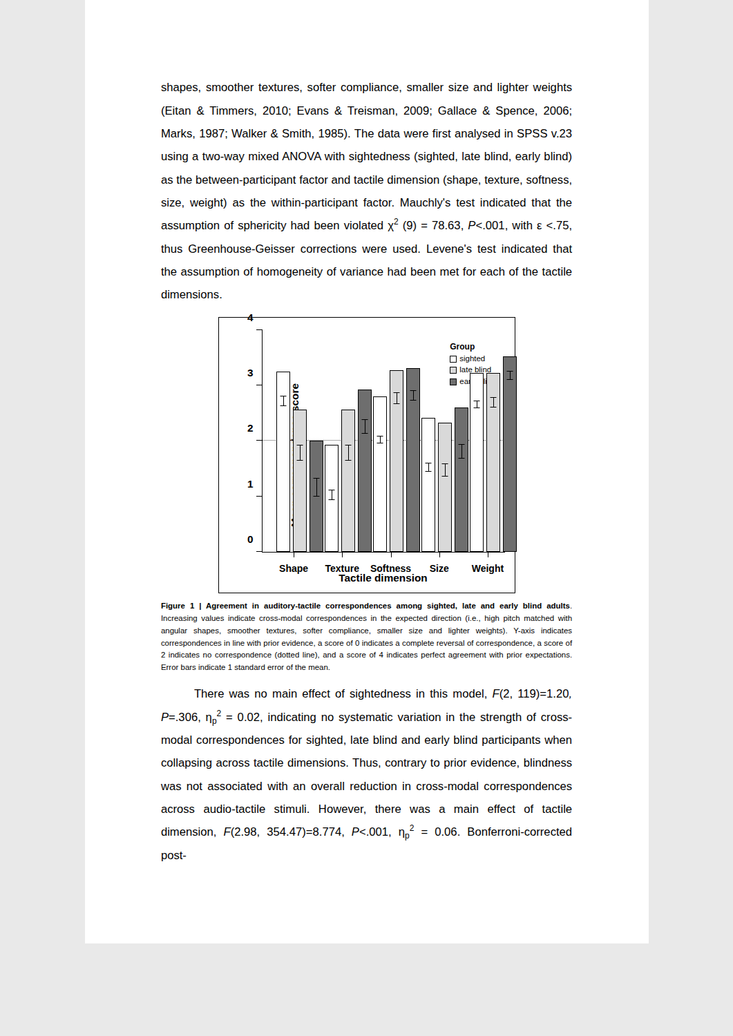shapes, smoother textures, softer compliance, smaller size and lighter weights (Eitan & Timmers, 2010; Evans & Treisman, 2009; Gallace & Spence, 2006; Marks, 1987; Walker & Smith, 1985). The data were first analysed in SPSS v.23 using a two-way mixed ANOVA with sightedness (sighted, late blind, early blind) as the between-participant factor and tactile dimension (shape, texture, softness, size, weight) as the within-participant factor. Mauchly's test indicated that the assumption of sphericity had been violated χ2 (9) = 78.63, P<.001, with ε <.75, thus Greenhouse-Geisser corrections were used. Levene's test indicated that the assumption of homogeneity of variance had been met for each of the tactile dimensions.
Mean correspondence score
Tactile dimension
0
1
2
3
4
Group
sighted
late blind
early blind
Shape
Texture
Softness
Size
Weight
Figure 1 | Agreement in auditory-tactile correspondences among sighted, late and early blind adults. Increasing values indicate cross-modal correspondences in the expected direction (i.e., high pitch matched with angular shapes, smoother textures, softer compliance, smaller size and lighter weights). Y-axis indicates correspondences in line with prior evidence, a score of 0 indicates a complete reversal of correspondence, a score of 2 indicates no correspondence (dotted line), and a score of 4 indicates perfect agreement with prior expectations. Error bars indicate 1 standard error of the mean.
There was no main effect of sightedness in this model, F(2, 119)=1.20, P=.306, ηp2 = 0.02, indicating no systematic variation in the strength of cross-modal correspondences for sighted, late blind and early blind participants when collapsing across tactile dimensions. Thus, contrary to prior evidence, blindness was not associated with an overall reduction in cross-modal correspondences across audio-tactile stimuli. However, there was a main effect of tactile dimension, F(2.98, 354.47)=8.774, P<.001, ηp2 = 0.06. Bonferroni-corrected post-